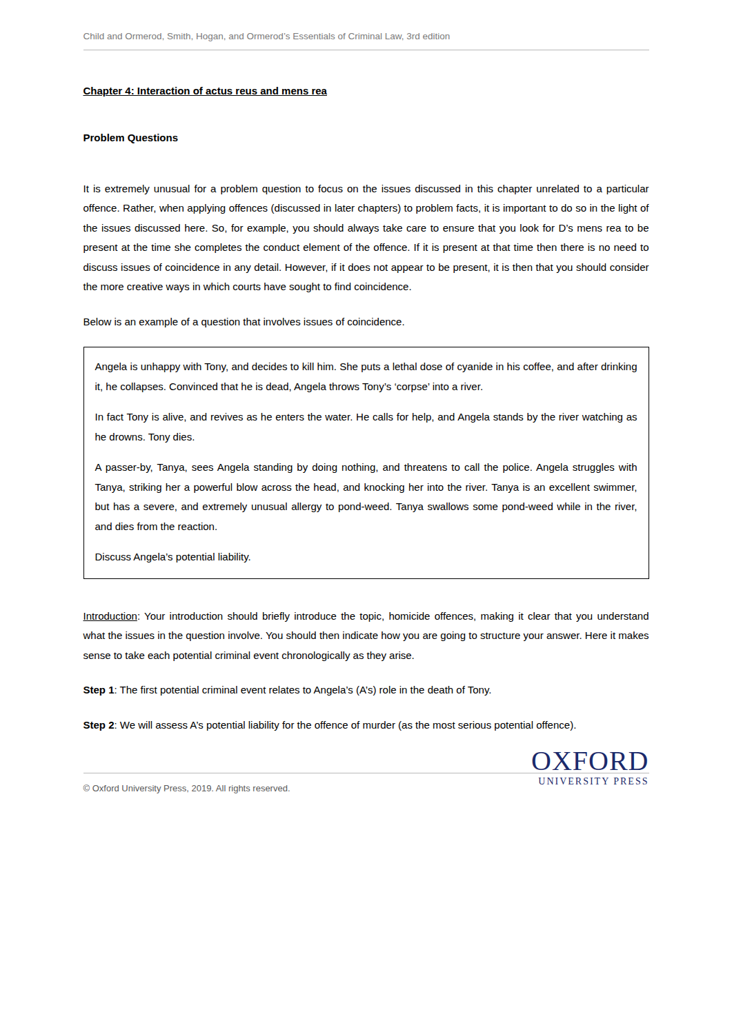Child and Ormerod, Smith, Hogan, and Ormerod’s Essentials of Criminal Law, 3rd edition
Chapter 4: Interaction of actus reus and mens rea
Problem Questions
It is extremely unusual for a problem question to focus on the issues discussed in this chapter unrelated to a particular offence. Rather, when applying offences (discussed in later chapters) to problem facts, it is important to do so in the light of the issues discussed here. So, for example, you should always take care to ensure that you look for D’s mens rea to be present at the time she completes the conduct element of the offence. If it is present at that time then there is no need to discuss issues of coincidence in any detail. However, if it does not appear to be present, it is then that you should consider the more creative ways in which courts have sought to find coincidence.
Below is an example of a question that involves issues of coincidence.
Angela is unhappy with Tony, and decides to kill him. She puts a lethal dose of cyanide in his coffee, and after drinking it, he collapses. Convinced that he is dead, Angela throws Tony’s ‘corpse’ into a river.
In fact Tony is alive, and revives as he enters the water. He calls for help, and Angela stands by the river watching as he drowns. Tony dies.
A passer-by, Tanya, sees Angela standing by doing nothing, and threatens to call the police. Angela struggles with Tanya, striking her a powerful blow across the head, and knocking her into the river. Tanya is an excellent swimmer, but has a severe, and extremely unusual allergy to pond-weed. Tanya swallows some pond-weed while in the river, and dies from the reaction.
Discuss Angela’s potential liability.
Introduction: Your introduction should briefly introduce the topic, homicide offences, making it clear that you understand what the issues in the question involve. You should then indicate how you are going to structure your answer. Here it makes sense to take each potential criminal event chronologically as they arise.
Step 1: The first potential criminal event relates to Angela’s (A’s) role in the death of Tony.
Step 2: We will assess A’s potential liability for the offence of murder (as the most serious potential offence).
OXFORD
UNIVERSITY PRESS
© Oxford University Press, 2019. All rights reserved.